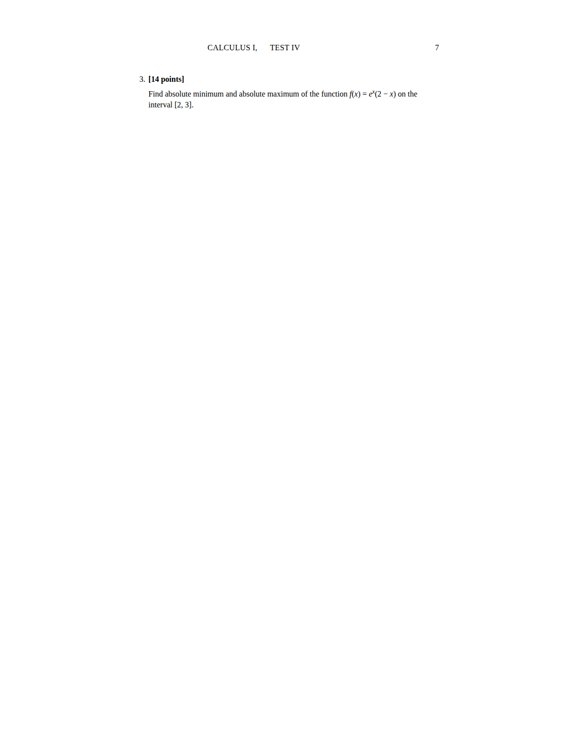CALCULUS I, TEST IV 7
3. [14 points]
Find absolute minimum and absolute maximum of the function f(x) = ex(2 − x) on the interval [2, 3].